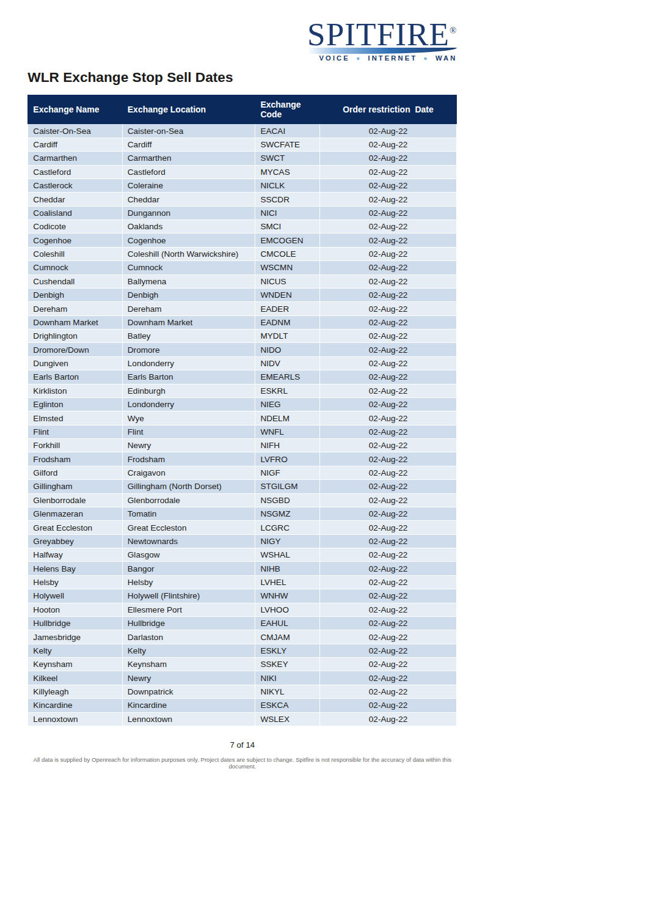SPITFIRE®
VOICE ● INTERNET ● WAN
WLR Exchange Stop Sell Dates
| Exchange Name | Exchange Location | Exchange Code | Order restriction Date |
| --- | --- | --- | --- |
| Caister-On-Sea | Caister-on-Sea | EACAI | 02-Aug-22 |
| Cardiff | Cardiff | SWCFATE | 02-Aug-22 |
| Carmarthen | Carmarthen | SWCT | 02-Aug-22 |
| Castleford | Castleford | MYCAS | 02-Aug-22 |
| Castlerock | Coleraine | NICLK | 02-Aug-22 |
| Cheddar | Cheddar | SSCDR | 02-Aug-22 |
| Coalisland | Dungannon | NICI | 02-Aug-22 |
| Codicote | Oaklands | SMCI | 02-Aug-22 |
| Cogenhoe | Cogenhoe | EMCOGEN | 02-Aug-22 |
| Coleshill | Coleshill (North Warwickshire) | CMCOLE | 02-Aug-22 |
| Cumnock | Cumnock | WSCMN | 02-Aug-22 |
| Cushendall | Ballymena | NICUS | 02-Aug-22 |
| Denbigh | Denbigh | WNDEN | 02-Aug-22 |
| Dereham | Dereham | EADER | 02-Aug-22 |
| Downham Market | Downham Market | EADNM | 02-Aug-22 |
| Drighlington | Batley | MYDLT | 02-Aug-22 |
| Dromore/Down | Dromore | NIDO | 02-Aug-22 |
| Dungiven | Londonderry | NIDV | 02-Aug-22 |
| Earls Barton | Earls Barton | EMEARLS | 02-Aug-22 |
| Kirkliston | Edinburgh | ESKRL | 02-Aug-22 |
| Eglinton | Londonderry | NIEG | 02-Aug-22 |
| Elmsted | Wye | NDELM | 02-Aug-22 |
| Flint | Flint | WNFL | 02-Aug-22 |
| Forkhill | Newry | NIFH | 02-Aug-22 |
| Frodsham | Frodsham | LVFRO | 02-Aug-22 |
| Gilford | Craigavon | NIGF | 02-Aug-22 |
| Gillingham | Gillingham (North Dorset) | STGILGM | 02-Aug-22 |
| Glenborrodale | Glenborrodale | NSGBD | 02-Aug-22 |
| Glenmazeran | Tomatin | NSGMZ | 02-Aug-22 |
| Great Eccleston | Great Eccleston | LCGRC | 02-Aug-22 |
| Greyabbey | Newtownards | NIGY | 02-Aug-22 |
| Halfway | Glasgow | WSHAL | 02-Aug-22 |
| Helens Bay | Bangor | NIHB | 02-Aug-22 |
| Helsby | Helsby | LVHEL | 02-Aug-22 |
| Holywell | Holywell (Flintshire) | WNHW | 02-Aug-22 |
| Hooton | Ellesmere Port | LVHOO | 02-Aug-22 |
| Hullbridge | Hullbridge | EAHUL | 02-Aug-22 |
| Jamesbridge | Darlaston | CMJAM | 02-Aug-22 |
| Kelty | Kelty | ESKLY | 02-Aug-22 |
| Keynsham | Keynsham | SSKEY | 02-Aug-22 |
| Kilkeel | Newry | NIKI | 02-Aug-22 |
| Killyleagh | Downpatrick | NIKYL | 02-Aug-22 |
| Kincardine | Kincardine | ESKCA | 02-Aug-22 |
| Lennoxtown | Lennoxtown | WSLEX | 02-Aug-22 |
7 of 14
All data is supplied by Openreach for information purposes only. Project dates are subject to change. Spitfire is not responsible for the accuracy of data within this document.